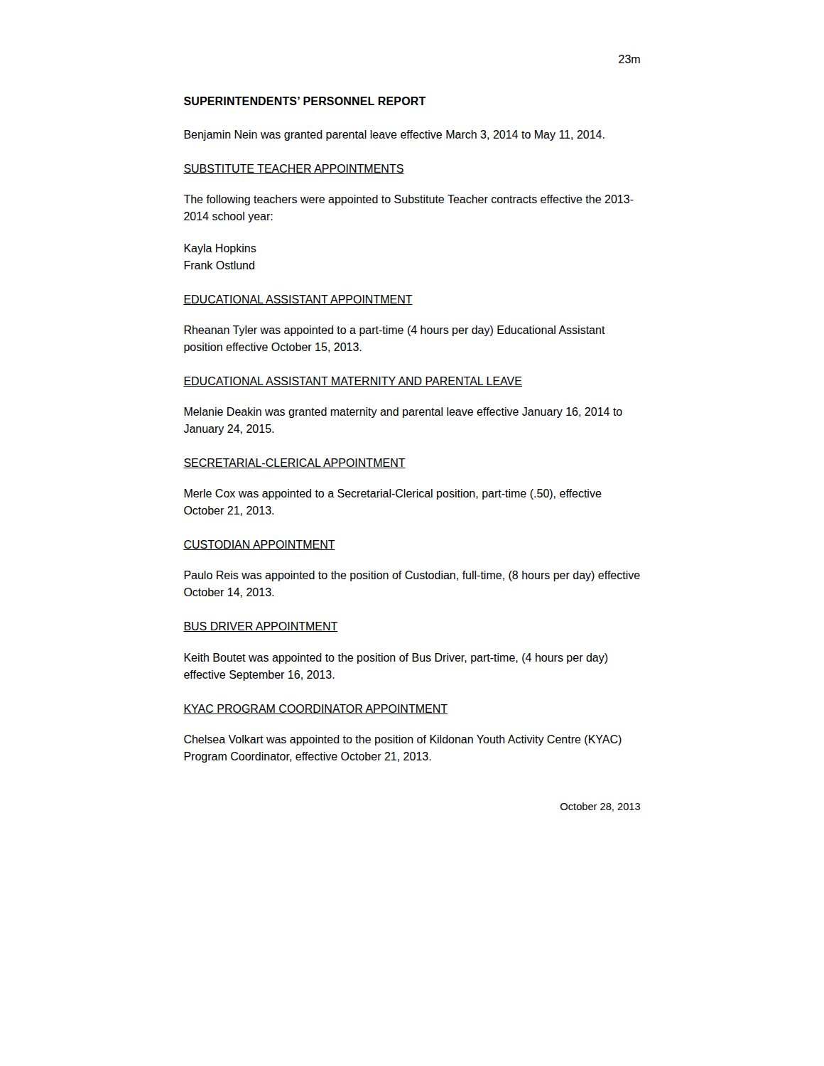23m
SUPERINTENDENTS’ PERSONNEL REPORT
Benjamin Nein was granted parental leave effective March 3, 2014 to May 11, 2014.
SUBSTITUTE TEACHER APPOINTMENTS
The following teachers were appointed to Substitute Teacher contracts effective the 2013-2014 school year:
Kayla Hopkins Frank Ostlund
EDUCATIONAL ASSISTANT APPOINTMENT
Rheanan Tyler was appointed to a part-time (4 hours per day) Educational Assistant position effective October 15, 2013.
EDUCATIONAL ASSISTANT MATERNITY AND PARENTAL LEAVE
Melanie Deakin was granted maternity and parental leave effective January 16, 2014 to January 24, 2015.
SECRETARIAL-CLERICAL APPOINTMENT
Merle Cox was appointed to a Secretarial-Clerical position, part-time (.50), effective October 21, 2013.
CUSTODIAN APPOINTMENT
Paulo Reis was appointed to the position of Custodian, full-time, (8 hours per day) effective October 14, 2013.
BUS DRIVER APPOINTMENT
Keith Boutet was appointed to the position of Bus Driver, part-time, (4 hours per day) effective September 16, 2013.
KYAC PROGRAM COORDINATOR APPOINTMENT
Chelsea Volkart was appointed to the position of Kildonan Youth Activity Centre (KYAC) Program Coordinator, effective October 21, 2013.
October 28, 2013